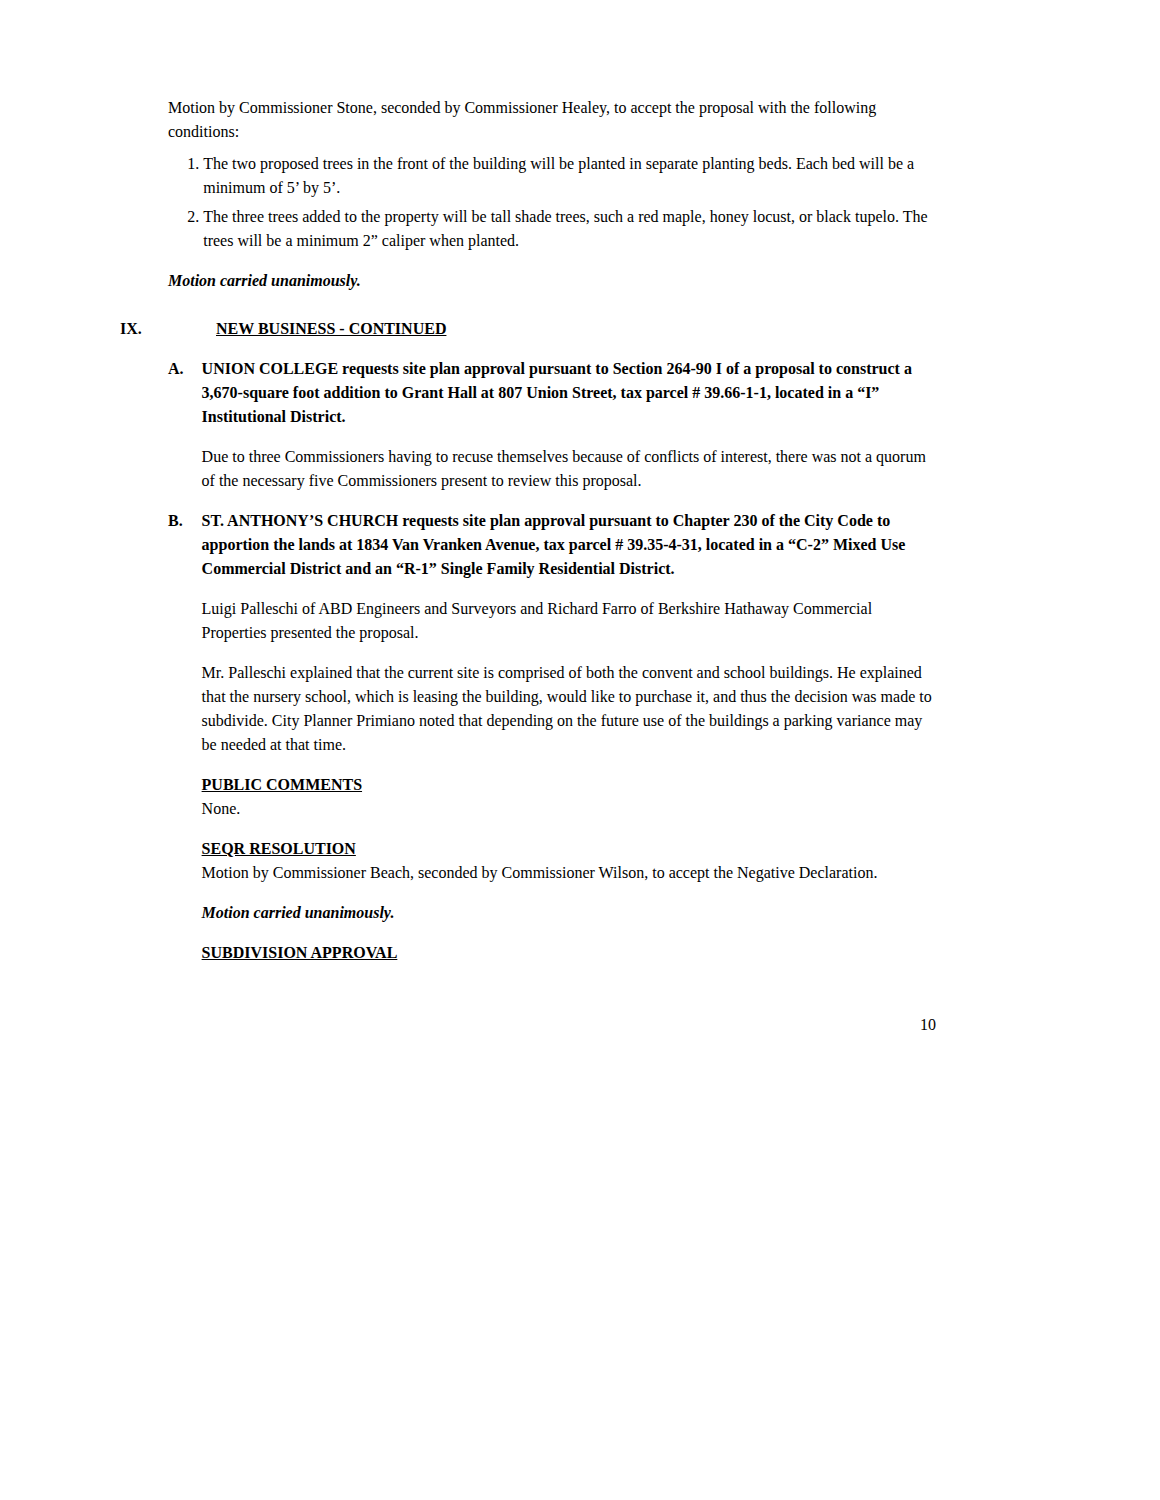Motion by Commissioner Stone, seconded by Commissioner Healey, to accept the proposal with the following conditions:
The two proposed trees in the front of the building will be planted in separate planting beds. Each bed will be a minimum of 5’ by 5’.
The three trees added to the property will be tall shade trees, such a red maple, honey locust, or black tupelo. The trees will be a minimum 2” caliper when planted.
Motion carried unanimously.
IX. NEW BUSINESS - CONTINUED
A. UNION COLLEGE requests site plan approval pursuant to Section 264-90 I of a proposal to construct a 3,670-square foot addition to Grant Hall at 807 Union Street, tax parcel # 39.66-1-1, located in a “I” Institutional District.
Due to three Commissioners having to recuse themselves because of conflicts of interest, there was not a quorum of the necessary five Commissioners present to review this proposal.
B. ST. ANTHONY’S CHURCH requests site plan approval pursuant to Chapter 230 of the City Code to apportion the lands at 1834 Van Vranken Avenue, tax parcel # 39.35-4-31, located in a “C-2” Mixed Use Commercial District and an “R-1” Single Family Residential District.
Luigi Palleschi of ABD Engineers and Surveyors and Richard Farro of Berkshire Hathaway Commercial Properties presented the proposal.
Mr. Palleschi explained that the current site is comprised of both the convent and school buildings. He explained that the nursery school, which is leasing the building, would like to purchase it, and thus the decision was made to subdivide. City Planner Primiano noted that depending on the future use of the buildings a parking variance may be needed at that time.
PUBLIC COMMENTS
None.
SEQR RESOLUTION
Motion by Commissioner Beach, seconded by Commissioner Wilson, to accept the Negative Declaration.
Motion carried unanimously.
SUBDIVISION APPROVAL
10